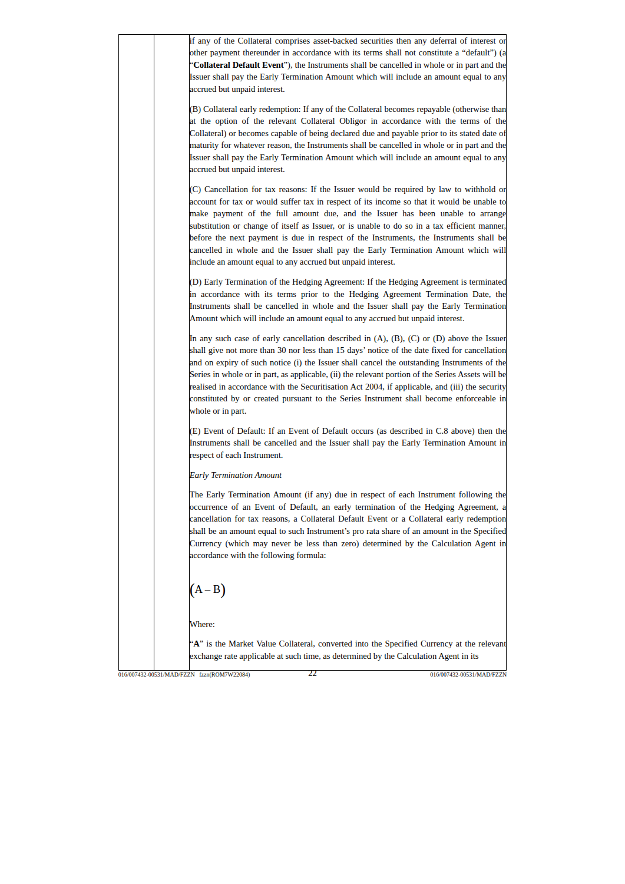| | | if any of the Collateral comprises asset-backed securities then any deferral of interest or other payment thereunder in accordance with its terms shall not constitute a “default”) (a “ Collateral Default Event ”), the Instruments shall be cancelled in whole or in part and the Issuer shall pay the Early Termination Amount which will include an amount equal to any accrued but unpaid interest. (B) Collateral early redemption: If any of the Collateral becomes repayable (otherwise than at the option of the relevant Collateral Obligor in accordance with the terms of the Collateral) or becomes capable of being declared due and payable prior to its stated date of maturity for whatever reason, the Instruments shall be cancelled in whole or in part and the Issuer shall pay the Early Termination Amount which will include an amount equal to any accrued but unpaid interest. (C) Cancellation for tax reasons: If the Issuer would be required by law to withhold or account for tax or would suffer tax in respect of its income so that it would be unable to make payment of the full amount due, and the Issuer has been unable to arrange substitution or change of itself as Issuer, or is unable to do so in a tax efficient manner, before the next payment is due in respect of the Instruments, the Instruments shall be cancelled in whole and the Issuer shall pay the Early Termination Amount which will include an amount equal to any accrued but unpaid interest. (D) Early Termination of the Hedging Agreement: If the Hedging Agreement is terminated in accordance with its terms prior to the Hedging Agreement Termination Date, the Instruments shall be cancelled in whole and the Issuer shall pay the Early Termination Amount which will include an amount equal to any accrued but unpaid interest. In any such case of early cancellation described in (A), (B), (C) or (D) above the Issuer shall give not more than 30 nor less than 15 days’ notice of the date fixed for cancellation and on expiry of such notice (i) the Issuer shall cancel the outstanding Instruments of the Series in whole or in part, as applicable, (ii) the relevant portion of the Series Assets will be realised in accordance with the Securitisation Act 2004, if applicable, and (iii) the security constituted by or created pursuant to the Series Instrument shall become enforceable in whole or in part. (E) Event of Default: If an Event of Default occurs (as described in C.8 above) then the Instruments shall be cancelled and the Issuer shall pay the Early Termination Amount in respect of each Instrument. Early Termination Amount The Early Termination Amount (if any) due in respect of each Instrument following the occurrence of an Event of Default, an early termination of the Hedging Agreement, a cancellation for tax reasons, a Collateral Default Event or a Collateral early redemption shall be an amount equal to such Instrument’s pro rata share of an amount in the Specified Currency (which may never be less than zero) determined by the Calculation Agent in accordance with the following formula: ( A – B ) Where: “ A ” is the Market Value Collateral, converted into the Specified Currency at the relevant exchange rate applicable at such time, as determined by the Calculation Agent in its |
| 016/007432-00531/MAD/FZZN fzzn(ROM7W22084) | 22 | 016/007432-00531/MAD/FZZN |